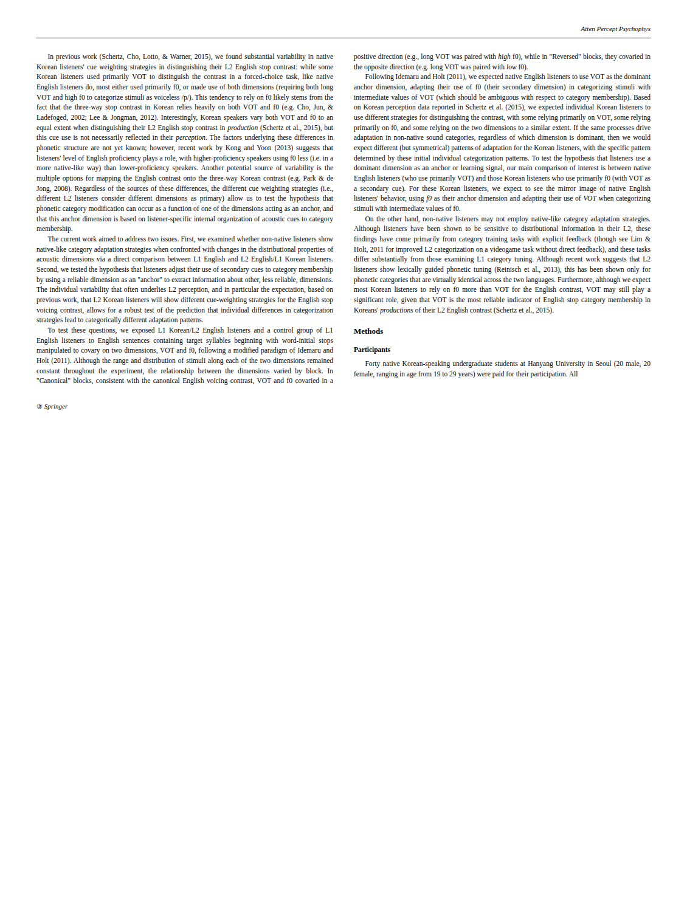Atten Percept Psychophys
In previous work (Schertz, Cho, Lotto, & Warner, 2015), we found substantial variability in native Korean listeners' cue weighting strategies in distinguishing their L2 English stop contrast: while some Korean listeners used primarily VOT to distinguish the contrast in a forced-choice task, like native English listeners do, most either used primarily f0, or made use of both dimensions (requiring both long VOT and high f0 to categorize stimuli as voiceless /p/). This tendency to rely on f0 likely stems from the fact that the three-way stop contrast in Korean relies heavily on both VOT and f0 (e.g. Cho, Jun, & Ladefoged, 2002; Lee & Jongman, 2012). Interestingly, Korean speakers vary both VOT and f0 to an equal extent when distinguishing their L2 English stop contrast in production (Schertz et al., 2015), but this cue use is not necessarily reflected in their perception. The factors underlying these differences in phonetic structure are not yet known; however, recent work by Kong and Yoon (2013) suggests that listeners' level of English proficiency plays a role, with higher-proficiency speakers using f0 less (i.e. in a more native-like way) than lower-proficiency speakers. Another potential source of variability is the multiple options for mapping the English contrast onto the three-way Korean contrast (e.g. Park & de Jong, 2008). Regardless of the sources of these differences, the different cue weighting strategies (i.e., different L2 listeners consider different dimensions as primary) allow us to test the hypothesis that phonetic category modification can occur as a function of one of the dimensions acting as an anchor, and that this anchor dimension is based on listener-specific internal organization of acoustic cues to category membership.
The current work aimed to address two issues. First, we examined whether non-native listeners show native-like category adaptation strategies when confronted with changes in the distributional properties of acoustic dimensions via a direct comparison between L1 English and L2 English/L1 Korean listeners. Second, we tested the hypothesis that listeners adjust their use of secondary cues to category membership by using a reliable dimension as an "anchor" to extract information about other, less reliable, dimensions. The individual variability that often underlies L2 perception, and in particular the expectation, based on previous work, that L2 Korean listeners will show different cue-weighting strategies for the English stop voicing contrast, allows for a robust test of the prediction that individual differences in categorization strategies lead to categorically different adaptation patterns.
To test these questions, we exposed L1 Korean/L2 English listeners and a control group of L1 English listeners to English sentences containing target syllables beginning with word-initial stops manipulated to covary on two dimensions, VOT and f0, following a modified paradigm of Idemaru and Holt (2011). Although the range and distribution of stimuli along each of the two dimensions remained constant throughout the experiment, the relationship between the dimensions varied by block. In "Canonical" blocks, consistent with the canonical English voicing contrast, VOT and f0 covaried in a positive direction (e.g., long VOT was paired with high f0), while in "Reversed" blocks, they covaried in the opposite direction (e.g. long VOT was paired with low f0).
Following Idemaru and Holt (2011), we expected native English listeners to use VOT as the dominant anchor dimension, adapting their use of f0 (their secondary dimension) in categorizing stimuli with intermediate values of VOT (which should be ambiguous with respect to category membership). Based on Korean perception data reported in Schertz et al. (2015), we expected individual Korean listeners to use different strategies for distinguishing the contrast, with some relying primarily on VOT, some relying primarily on f0, and some relying on the two dimensions to a similar extent. If the same processes drive adaptation in non-native sound categories, regardless of which dimension is dominant, then we would expect different (but symmetrical) patterns of adaptation for the Korean listeners, with the specific pattern determined by these initial individual categorization patterns. To test the hypothesis that listeners use a dominant dimension as an anchor or learning signal, our main comparison of interest is between native English listeners (who use primarily VOT) and those Korean listeners who use primarily f0 (with VOT as a secondary cue). For these Korean listeners, we expect to see the mirror image of native English listeners' behavior, using f0 as their anchor dimension and adapting their use of VOT when categorizing stimuli with intermediate values of f0.
On the other hand, non-native listeners may not employ native-like category adaptation strategies. Although listeners have been shown to be sensitive to distributional information in their L2, these findings have come primarily from category training tasks with explicit feedback (though see Lim & Holt, 2011 for improved L2 categorization on a videogame task without direct feedback), and these tasks differ substantially from those examining L1 category tuning. Although recent work suggests that L2 listeners show lexically guided phonetic tuning (Reinisch et al., 2013), this has been shown only for phonetic categories that are virtually identical across the two languages. Furthermore, although we expect most Korean listeners to rely on f0 more than VOT for the English contrast, VOT may still play a significant role, given that VOT is the most reliable indicator of English stop category membership in Koreans' productions of their L2 English contrast (Schertz et al., 2015).
Methods
Participants
Forty native Korean-speaking undergraduate students at Hanyang University in Seoul (20 male, 20 female, ranging in age from 19 to 29 years) were paid for their participation. All
③ Springer